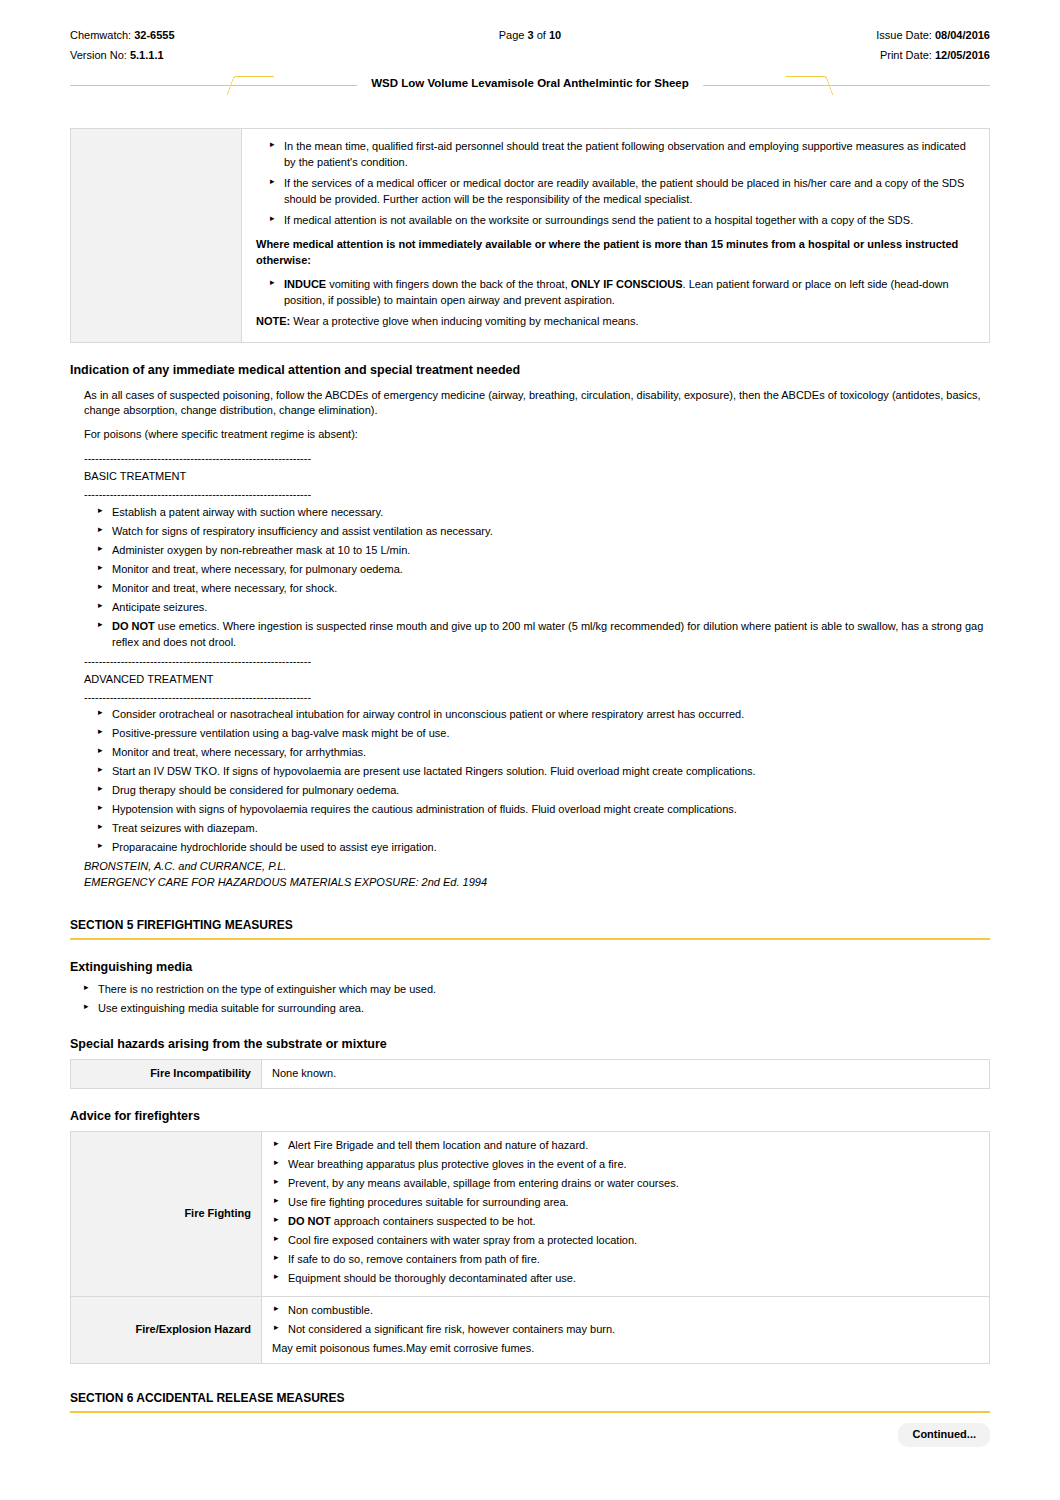Chemwatch: 32-6555
Version No: 5.1.1.1
Page 3 of 10
Issue Date: 08/04/2016
Print Date: 12/05/2016
WSD Low Volume Levamisole Oral Anthelmintic for Sheep
In the mean time, qualified first-aid personnel should treat the patient following observation and employing supportive measures as indicated by the patient's condition.
If the services of a medical officer or medical doctor are readily available, the patient should be placed in his/her care and a copy of the SDS should be provided. Further action will be the responsibility of the medical specialist.
If medical attention is not available on the worksite or surroundings send the patient to a hospital together with a copy of the SDS.
Where medical attention is not immediately available or where the patient is more than 15 minutes from a hospital or unless instructed otherwise:
INDUCE vomiting with fingers down the back of the throat, ONLY IF CONSCIOUS. Lean patient forward or place on left side (head-down position, if possible) to maintain open airway and prevent aspiration.
NOTE: Wear a protective glove when inducing vomiting by mechanical means.
Indication of any immediate medical attention and special treatment needed
As in all cases of suspected poisoning, follow the ABCDEs of emergency medicine (airway, breathing, circulation, disability, exposure), then the ABCDEs of toxicology (antidotes, basics, change absorption, change distribution, change elimination).
For poisons (where specific treatment regime is absent):
--------------------------------------------------------------
BASIC TREATMENT
--------------------------------------------------------------
Establish a patent airway with suction where necessary.
Watch for signs of respiratory insufficiency and assist ventilation as necessary.
Administer oxygen by non-rebreather mask at 10 to 15 L/min.
Monitor and treat, where necessary, for pulmonary oedema.
Monitor and treat, where necessary, for shock.
Anticipate seizures.
DO NOT use emetics. Where ingestion is suspected rinse mouth and give up to 200 ml water (5 ml/kg recommended) for dilution where patient is able to swallow, has a strong gag reflex and does not drool.
--------------------------------------------------------------
ADVANCED TREATMENT
--------------------------------------------------------------
Consider orotracheal or nasotracheal intubation for airway control in unconscious patient or where respiratory arrest has occurred.
Positive-pressure ventilation using a bag-valve mask might be of use.
Monitor and treat, where necessary, for arrhythmias.
Start an IV D5W TKO. If signs of hypovolaemia are present use lactated Ringers solution. Fluid overload might create complications.
Drug therapy should be considered for pulmonary oedema.
Hypotension with signs of hypovolaemia requires the cautious administration of fluids. Fluid overload might create complications.
Treat seizures with diazepam.
Proparacaine hydrochloride should be used to assist eye irrigation.
BRONSTEIN, A.C. and CURRANCE, P.L.
EMERGENCY CARE FOR HAZARDOUS MATERIALS EXPOSURE: 2nd Ed. 1994
SECTION 5 FIREFIGHTING MEASURES
Extinguishing media
There is no restriction on the type of extinguisher which may be used.
Use extinguishing media suitable for surrounding area.
Special hazards arising from the substrate or mixture
| Fire Incompatibility | None known. |
Advice for firefighters
| Fire Fighting | Alert Fire Brigade and tell them location and nature of hazard. Wear breathing apparatus plus protective gloves in the event of a fire. Prevent, by any means available, spillage from entering drains or water courses. Use fire fighting procedures suitable for surrounding area. DO NOT approach containers suspected to be hot. Cool fire exposed containers with water spray from a protected location. If safe to do so, remove containers from path of fire. Equipment should be thoroughly decontaminated after use. |
| Fire/Explosion Hazard | Non combustible. Not considered a significant fire risk, however containers may burn. May emit poisonous fumes.May emit corrosive fumes. |
SECTION 6 ACCIDENTAL RELEASE MEASURES
Continued...